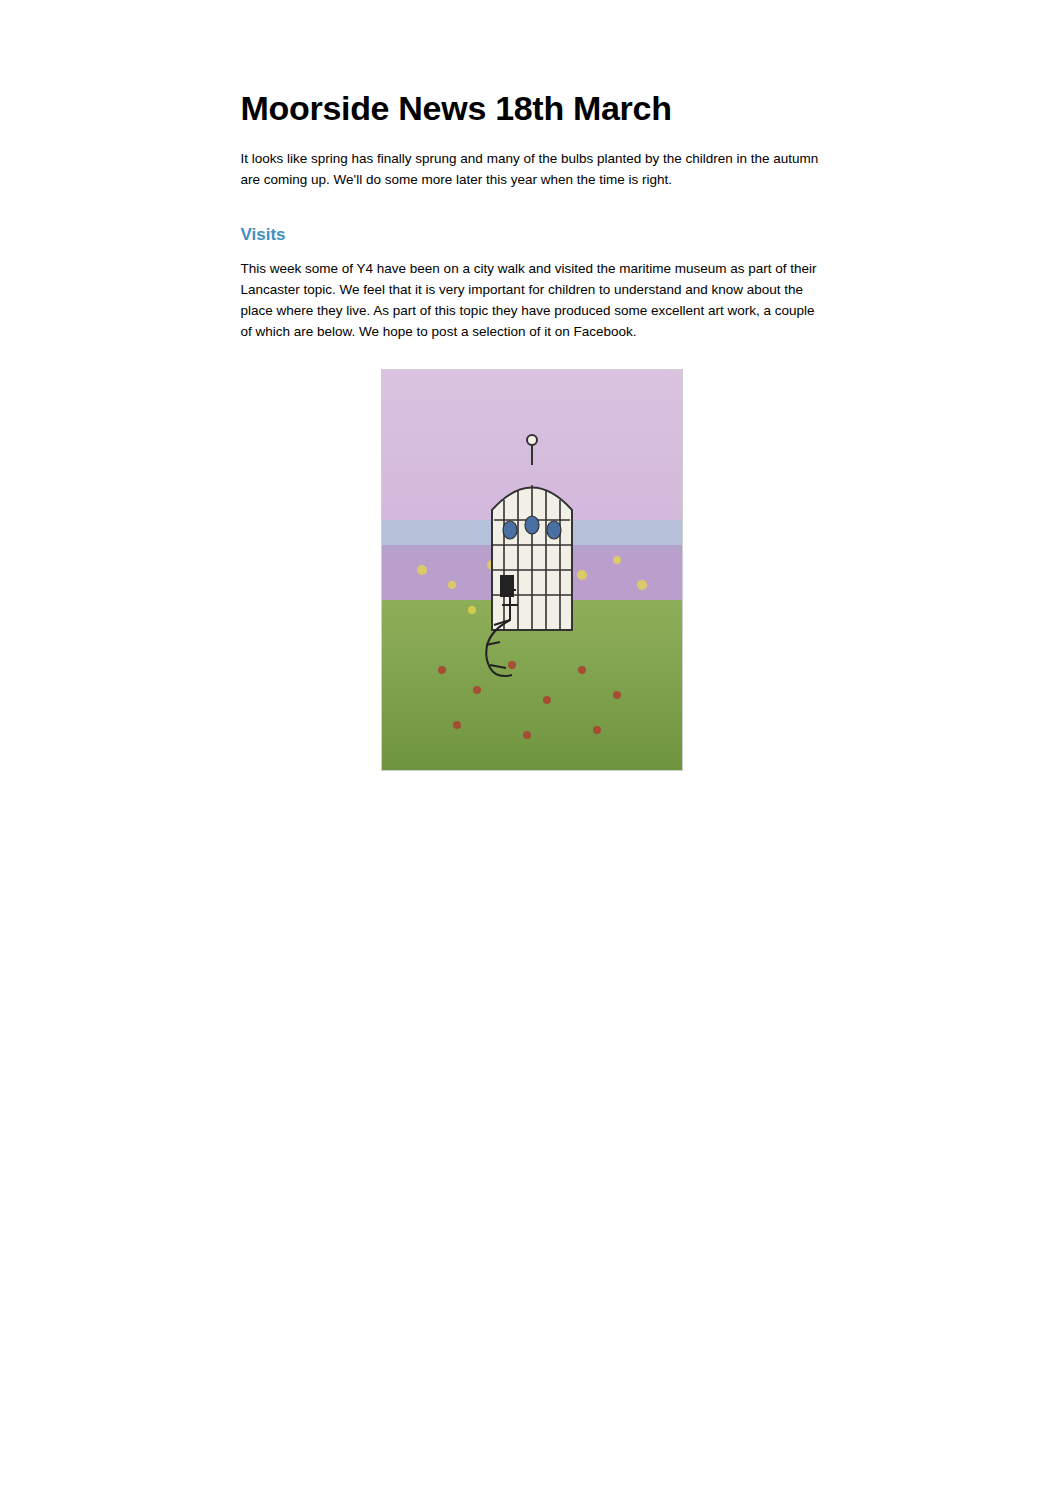Moorside News 18th March
It looks like spring has finally sprung and many of the bulbs planted by the children in the autumn are coming up. We'll do some more later this year when the time is right.
Visits
This week some of Y4 have been on a city walk and visited the maritime museum as part of their Lancaster topic. We feel that it is very important for children to understand and know about the place where they live. As part of this topic they have produced some excellent art work, a couple of which are below. We hope to post a selection of it on Facebook.